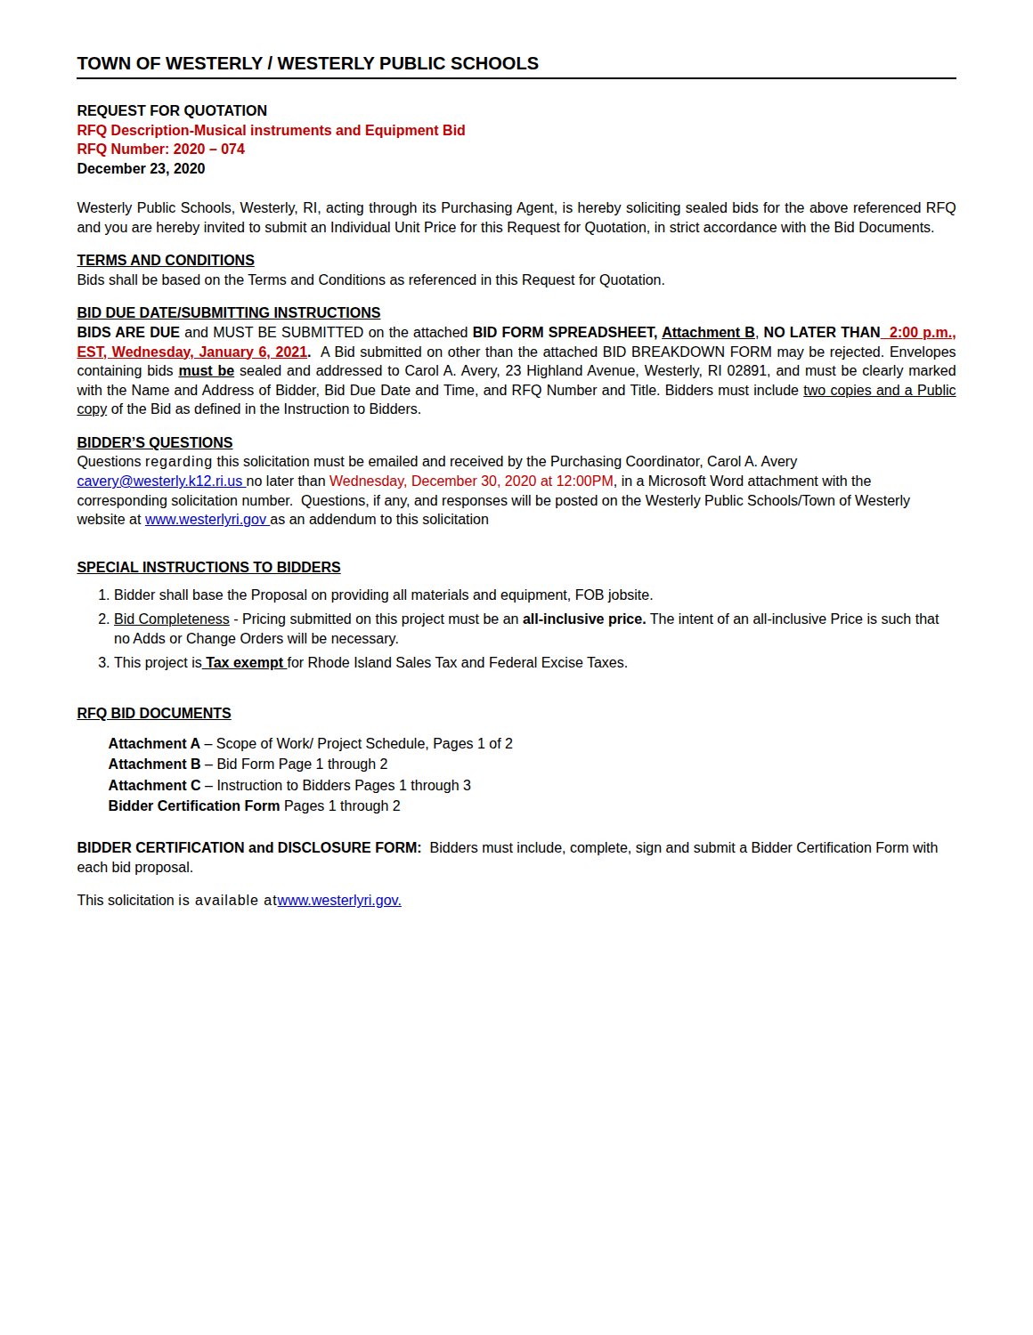TOWN OF WESTERLY / WESTERLY PUBLIC SCHOOLS
REQUEST FOR QUOTATION
RFQ Description-Musical instruments and Equipment Bid
RFQ Number: 2020 – 074
December 23, 2020
Westerly Public Schools, Westerly, RI, acting through its Purchasing Agent, is hereby soliciting sealed bids for the above referenced RFQ and you are hereby invited to submit an Individual Unit Price for this Request for Quotation, in strict accordance with the Bid Documents.
TERMS AND CONDITIONS
Bids shall be based on the Terms and Conditions as referenced in this Request for Quotation.
BID DUE DATE/SUBMITTING INSTRUCTIONS
BIDS ARE DUE and MUST BE SUBMITTED on the attached BID FORM SPREADSHEET, Attachment B, NO LATER THAN 2:00 p.m., EST, Wednesday, January 6, 2021. A Bid submitted on other than the attached BID BREAKDOWN FORM may be rejected. Envelopes containing bids must be sealed and addressed to Carol A. Avery, 23 Highland Avenue, Westerly, RI 02891, and must be clearly marked with the Name and Address of Bidder, Bid Due Date and Time, and RFQ Number and Title. Bidders must include two copies and a Public copy of the Bid as defined in the Instruction to Bidders.
BIDDER’S QUESTIONS
Questions regarding this solicitation must be emailed and received by the Purchasing Coordinator, Carol A. Avery cavery@westerly.k12.ri.us no later than Wednesday, December 30, 2020 at 12:00PM, in a Microsoft Word attachment with the corresponding solicitation number. Questions, if any, and responses will be posted on the Westerly Public Schools/Town of Westerly website at www.westerlyri.gov as an addendum to this solicitation
SPECIAL INSTRUCTIONS TO BIDDERS
Bidder shall base the Proposal on providing all materials and equipment, FOB jobsite.
Bid Completeness - Pricing submitted on this project must be an all-inclusive price. The intent of an all-inclusive Price is such that no Adds or Change Orders will be necessary.
This project is Tax exempt for Rhode Island Sales Tax and Federal Excise Taxes.
RFQ BID DOCUMENTS
Attachment A – Scope of Work/ Project Schedule, Pages 1 of 2
Attachment B – Bid Form Page 1 through 2
Attachment C – Instruction to Bidders Pages 1 through 3
Bidder Certification Form Pages 1 through 2
BIDDER CERTIFICATION and DISCLOSURE FORM: Bidders must include, complete, sign and submit a Bidder Certification Form with each bid proposal.
This solicitation is available at www.westerlyri.gov.